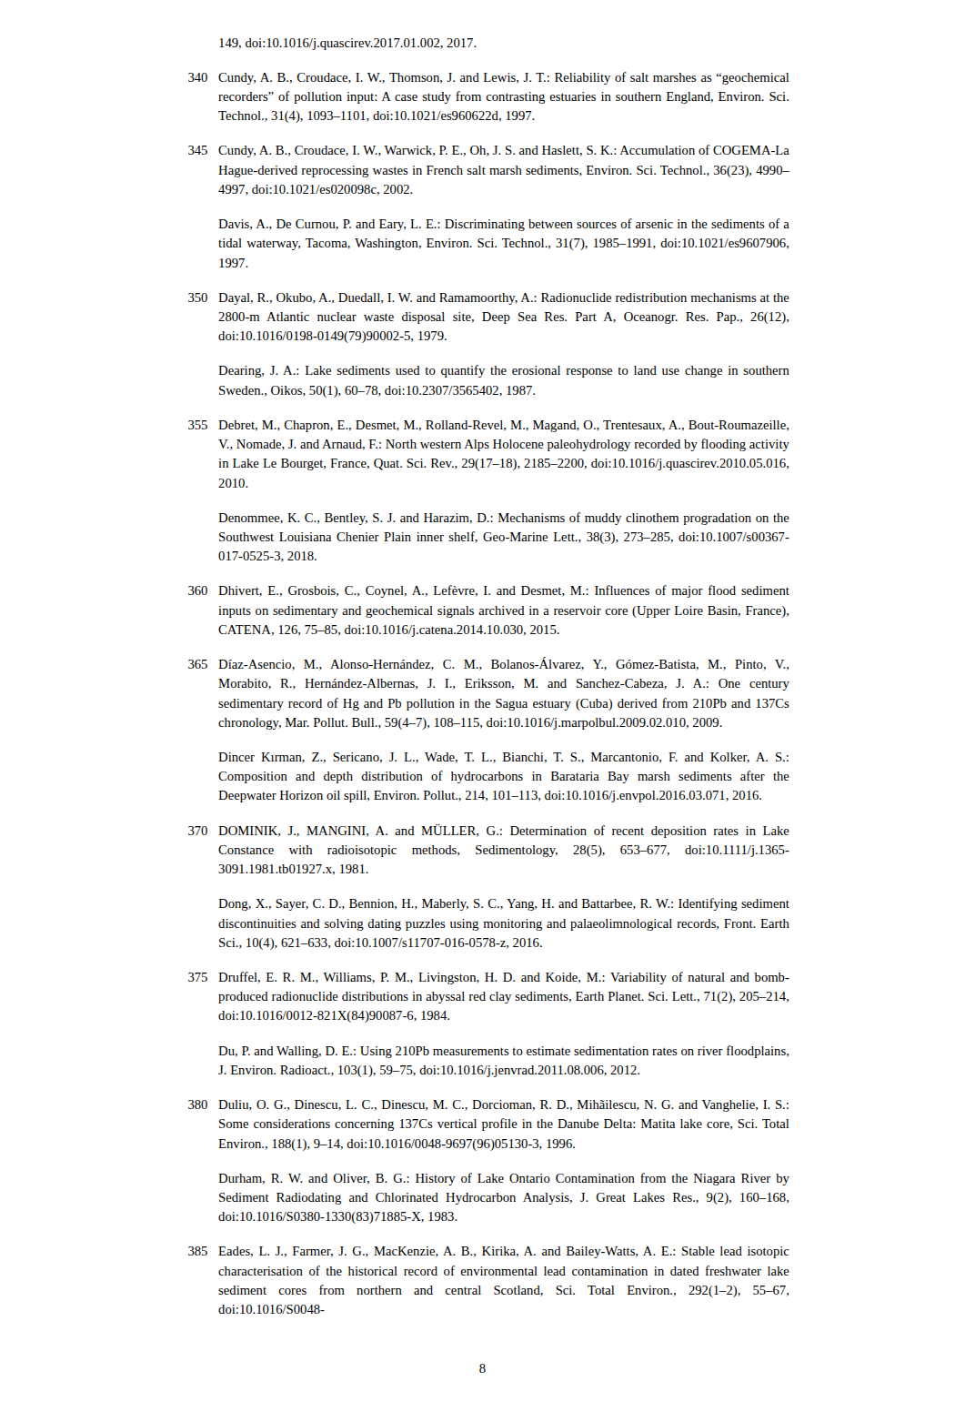149, doi:10.1016/j.quascirev.2017.01.002, 2017.
340 Cundy, A. B., Croudace, I. W., Thomson, J. and Lewis, J. T.: Reliability of salt marshes as “geochemical recorders” of pollution input: A case study from contrasting estuaries in southern England, Environ. Sci. Technol., 31(4), 1093–1101, doi:10.1021/es960622d, 1997.
345 Cundy, A. B., Croudace, I. W., Warwick, P. E., Oh, J. S. and Haslett, S. K.: Accumulation of COGEMA-La Hague-derived reprocessing wastes in French salt marsh sediments, Environ. Sci. Technol., 36(23), 4990–4997, doi:10.1021/es020098c, 2002.
Davis, A., De Curnou, P. and Eary, L. E.: Discriminating between sources of arsenic in the sediments of a tidal waterway, Tacoma, Washington, Environ. Sci. Technol., 31(7), 1985–1991, doi:10.1021/es9607906, 1997.
350 Dayal, R., Okubo, A., Duedall, I. W. and Ramamoorthy, A.: Radionuclide redistribution mechanisms at the 2800-m Atlantic nuclear waste disposal site, Deep Sea Res. Part A, Oceanogr. Res. Pap., 26(12), doi:10.1016/0198-0149(79)90002-5, 1979.
Dearing, J. A.: Lake sediments used to quantify the erosional response to land use change in southern Sweden., Oikos, 50(1), 60–78, doi:10.2307/3565402, 1987.
355 Debret, M., Chapron, E., Desmet, M., Rolland-Revel, M., Magand, O., Trentesaux, A., Bout-Roumazeille, V., Nomade, J. and Arnaud, F.: North western Alps Holocene paleohydrology recorded by flooding activity in Lake Le Bourget, France, Quat. Sci. Rev., 29(17–18), 2185–2200, doi:10.1016/j.quascirev.2010.05.016, 2010.
Denommee, K. C., Bentley, S. J. and Harazim, D.: Mechanisms of muddy clinothem progradation on the Southwest Louisiana Chenier Plain inner shelf, Geo-Marine Lett., 38(3), 273–285, doi:10.1007/s00367-017-0525-3, 2018.
360 Dhivert, E., Grosbois, C., Coynel, A., Lefèvre, I. and Desmet, M.: Influences of major flood sediment inputs on sedimentary and geochemical signals archived in a reservoir core (Upper Loire Basin, France), CATENA, 126, 75–85, doi:10.1016/j.catena.2014.10.030, 2015.
365 Díaz-Asencio, M., Alonso-Hernández, C. M., Bolanos-Álvarez, Y., Gómez-Batista, M., Pinto, V., Morabito, R., Hernández-Albernas, J. I., Eriksson, M. and Sanchez-Cabeza, J. A.: One century sedimentary record of Hg and Pb pollution in the Sagua estuary (Cuba) derived from 210Pb and 137Cs chronology, Mar. Pollut. Bull., 59(4–7), 108–115, doi:10.1016/j.marpolbul.2009.02.010, 2009.
Dincer Kırman, Z., Sericano, J. L., Wade, T. L., Bianchi, T. S., Marcantonio, F. and Kolker, A. S.: Composition and depth distribution of hydrocarbons in Barataria Bay marsh sediments after the Deepwater Horizon oil spill, Environ. Pollut., 214, 101–113, doi:10.1016/j.envpol.2016.03.071, 2016.
370 DOMINIK, J., MANGINI, A. and MÜLLER, G.: Determination of recent deposition rates in Lake Constance with radioisotopic methods, Sedimentology, 28(5), 653–677, doi:10.1111/j.1365-3091.1981.tb01927.x, 1981.
Dong, X., Sayer, C. D., Bennion, H., Maberly, S. C., Yang, H. and Battarbee, R. W.: Identifying sediment discontinuities and solving dating puzzles using monitoring and palaeolimnological records, Front. Earth Sci., 10(4), 621–633, doi:10.1007/s11707-016-0578-z, 2016.
375 Druffel, E. R. M., Williams, P. M., Livingston, H. D. and Koide, M.: Variability of natural and bomb-produced radionuclide distributions in abyssal red clay sediments, Earth Planet. Sci. Lett., 71(2), 205–214, doi:10.1016/0012-821X(84)90087-6, 1984.
Du, P. and Walling, D. E.: Using 210Pb measurements to estimate sedimentation rates on river floodplains, J. Environ. Radioact., 103(1), 59–75, doi:10.1016/j.jenvrad.2011.08.006, 2012.
380 Duliu, O. G., Dinescu, L. C., Dinescu, M. C., Dorcioman, R. D., Mihãilescu, N. G. and Vanghelie, I. S.: Some considerations concerning 137Cs vertical profile in the Danube Delta: Matita lake core, Sci. Total Environ., 188(1), 9–14, doi:10.1016/0048-9697(96)05130-3, 1996.
Durham, R. W. and Oliver, B. G.: History of Lake Ontario Contamination from the Niagara River by Sediment Radiodating and Chlorinated Hydrocarbon Analysis, J. Great Lakes Res., 9(2), 160–168, doi:10.1016/S0380-1330(83)71885-X, 1983.
385 Eades, L. J., Farmer, J. G., MacKenzie, A. B., Kirika, A. and Bailey-Watts, A. E.: Stable lead isotopic characterisation of the historical record of environmental lead contamination in dated freshwater lake sediment cores from northern and central Scotland, Sci. Total Environ., 292(1–2), 55–67, doi:10.1016/S0048-
8